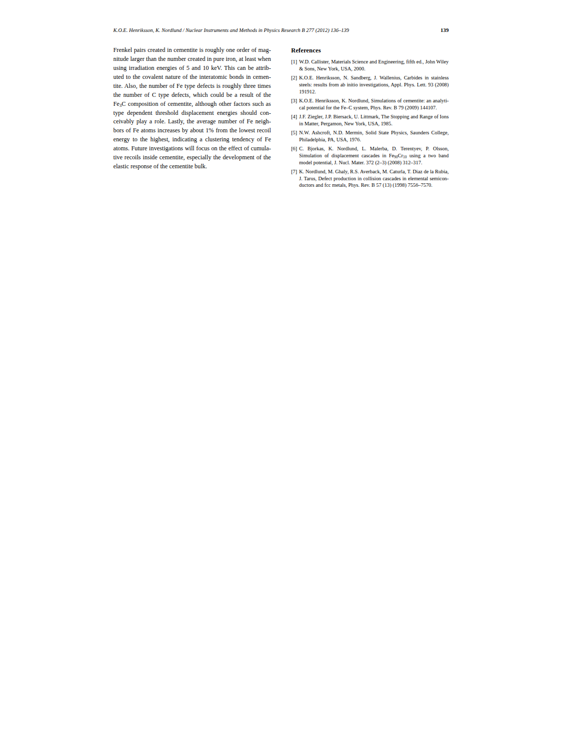K.O.E. Henriksson, K. Nordlund / Nuclear Instruments and Methods in Physics Research B 277 (2012) 136–139 139
Frenkel pairs created in cementite is roughly one order of magnitude larger than the number created in pure iron, at least when using irradiation energies of 5 and 10 keV. This can be attributed to the covalent nature of the interatomic bonds in cementite. Also, the number of Fe type defects is roughly three times the number of C type defects, which could be a result of the Fe3C composition of cementite, although other factors such as type dependent threshold displacement energies should conceivably play a role. Lastly, the average number of Fe neighbors of Fe atoms increases by about 1% from the lowest recoil energy to the highest, indicating a clustering tendency of Fe atoms. Future investigations will focus on the effect of cumulative recoils inside cementite, especially the development of the elastic response of the cementite bulk.
References
[1] W.D. Callister, Materials Science and Engineering, fifth ed., John Wiley & Sons, New York, USA, 2000.
[2] K.O.E. Henriksson, N. Sandberg, J. Wallenius, Carbides in stainless steels: results from ab initio investigations, Appl. Phys. Lett. 93 (2008) 191912.
[3] K.O.E. Henriksson, K. Nordlund, Simulations of cementite: an analytical potential for the Fe–C system, Phys. Rev. B 79 (2009) 144107.
[4] J.F. Ziegler, J.P. Biersack, U. Littmark, The Stopping and Range of Ions in Matter, Pergamon, New York, USA, 1985.
[5] N.W. Ashcroft, N.D. Mermin, Solid State Physics, Saunders College, Philadelphia, PA, USA, 1976.
[6] C. Bjorkas, K. Nordlund, L. Malerba, D. Terentyev, P. Olsson, Simulation of displacement cascades in Fe90Cr10 using a two band model potential, J. Nucl. Mater. 372 (2–3) (2008) 312–317.
[7] K. Nordlund, M. Ghaly, R.S. Averback, M. Caturla, T. Diaz de la Rubia, J. Tarus, Defect production in collision cascades in elemental semiconductors and fcc metals, Phys. Rev. B 57 (13) (1998) 7556–7570.